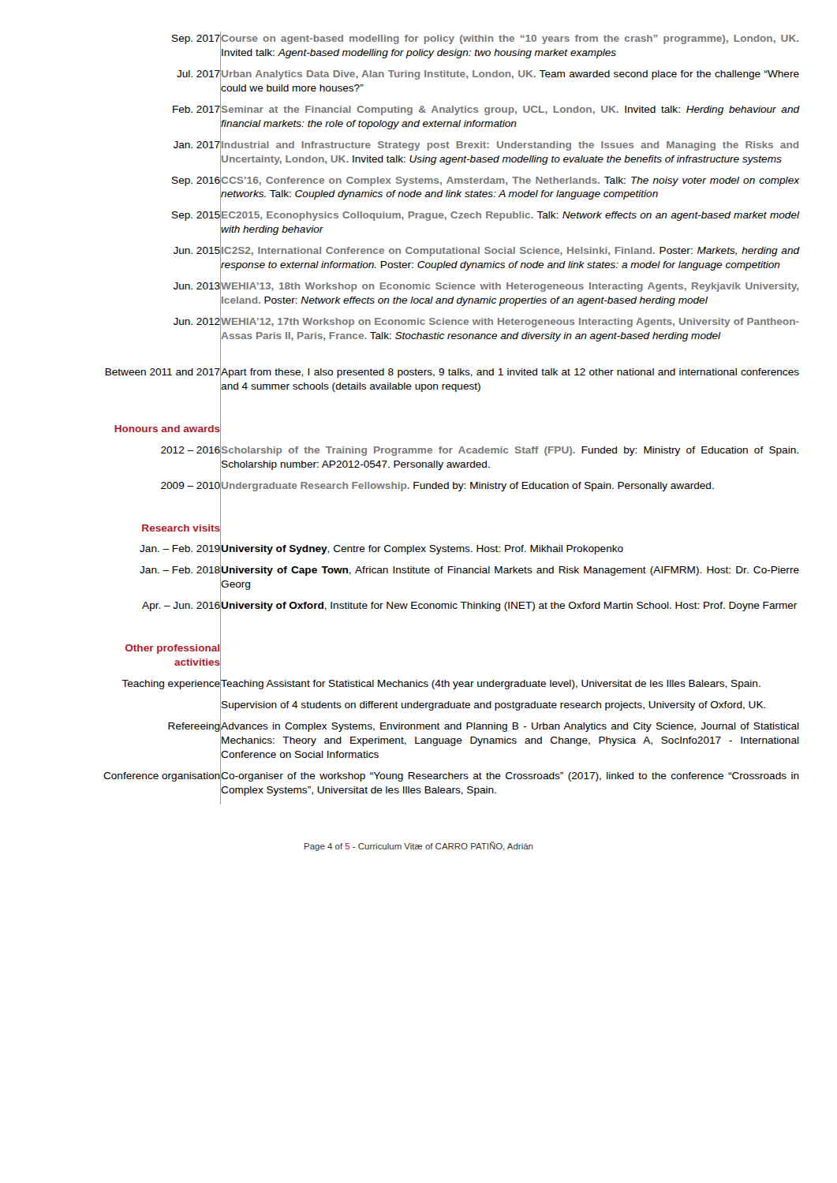| Sep. 2017 | Course on agent-based modelling for policy (within the “10 years from the crash” programme), London, UK. Invited talk: Agent-based modelling for policy design: two housing market examples |
| Jul. 2017 | Urban Analytics Data Dive, Alan Turing Institute, London, UK. Team awarded second place for the challenge “Where could we build more houses?” |
| Feb. 2017 | Seminar at the Financial Computing & Analytics group, UCL, London, UK. Invited talk: Herding behaviour and financial markets: the role of topology and external information |
| Jan. 2017 | Industrial and Infrastructure Strategy post Brexit: Understanding the Issues and Managing the Risks and Uncertainty, London, UK. Invited talk: Using agent-based modelling to evaluate the benefits of infrastructure systems |
| Sep. 2016 | CCS’16, Conference on Complex Systems, Amsterdam, The Netherlands. Talk: The noisy voter model on complex networks. Talk: Coupled dynamics of node and link states: A model for language competition |
| Sep. 2015 | EC2015, Econophysics Colloquium, Prague, Czech Republic. Talk: Network effects on an agent-based market model with herding behavior |
| Jun. 2015 | IC2S2, International Conference on Computational Social Science, Helsinki, Finland. Poster: Markets, herding and response to external information. Poster: Coupled dynamics of node and link states: a model for language competition |
| Jun. 2013 | WEHIA’13, 18th Workshop on Economic Science with Heterogeneous Interacting Agents, Reykjavík University, Iceland. Poster: Network effects on the local and dynamic properties of an agent-based herding model |
| Jun. 2012 | WEHIA’12, 17th Workshop on Economic Science with Heterogeneous Interacting Agents, University of Pantheon-Assas Paris II, Paris, France. Talk: Stochastic resonance and diversity in an agent-based herding model |
| Between 2011 and 2017 | Apart from these, I also presented 8 posters, 9 talks, and 1 invited talk at 12 other national and international conferences and 4 summer schools (details available upon request) |
| Honours and awards | |
| 2012 – 2016 | Scholarship of the Training Programme for Academic Staff (FPU). Funded by: Ministry of Education of Spain. Scholarship number: AP2012-0547. Personally awarded. |
| 2009 – 2010 | Undergraduate Research Fellowship. Funded by: Ministry of Education of Spain. Personally awarded. |
| Research visits | |
| Jan. – Feb. 2019 | University of Sydney , Centre for Complex Systems. Host: Prof. Mikhail Prokopenko |
| Jan. – Feb. 2018 | University of Cape Town , African Institute of Financial Markets and Risk Management (AIFMRM). Host: Dr. Co-Pierre Georg |
| Apr. – Jun. 2016 | University of Oxford , Institute for New Economic Thinking (INET) at the Oxford Martin School. Host: Prof. Doyne Farmer |
| Other professional activities | |
| Teaching experience | Teaching Assistant for Statistical Mechanics (4th year undergraduate level), Universitat de les Illes Balears, Spain. |
| | Supervision of 4 students on different undergraduate and postgraduate research projects, University of Oxford, UK. |
| Refereeing | Advances in Complex Systems, Environment and Planning B - Urban Analytics and City Science, Journal of Statistical Mechanics: Theory and Experiment, Language Dynamics and Change, Physica A, SocInfo2017 - International Conference on Social Informatics |
| Conference organisation | Co-organiser of the workshop “Young Researchers at the Crossroads” (2017), linked to the conference “Crossroads in Complex Systems”, Universitat de les Illes Balears, Spain. |
Page 4 of 5 - Curriculum Vitæ of CARRO PATIÑO, Adrián